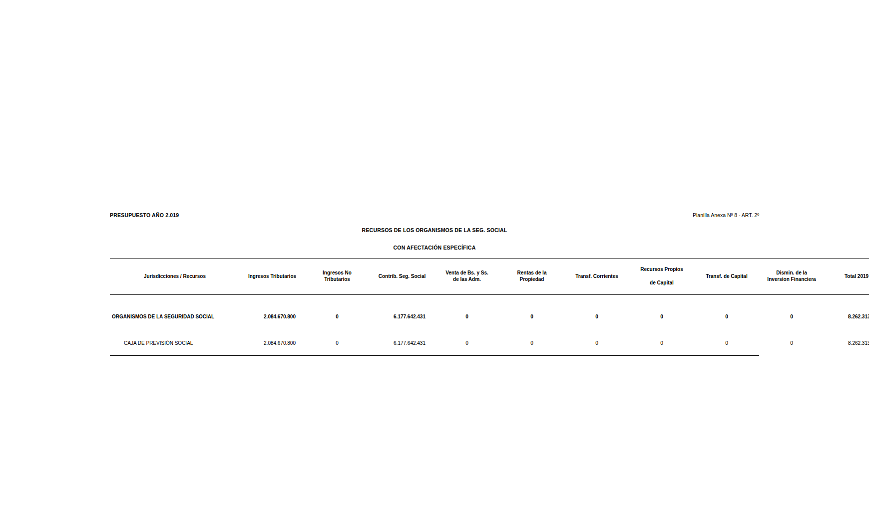PRESUPUESTO AÑO 2.019
Planilla Anexa Nº 8 - ART. 2º
RECURSOS DE LOS ORGANISMOS DE LA SEG. SOCIAL
CON AFECTACIÓN ESPECÍFICA
| Jurisdicciones / Recursos | Ingresos Tributarios | Ingresos No Tributarios | Contrib. Seg. Social | Venta de Bs. y Ss. de las Adm. | Rentas de la Propiedad | Transf. Corrientes | Recursos Propios de Capital | Transf. de Capital | Dismin. de la Inversion Financiera | Total 2019 |
| --- | --- | --- | --- | --- | --- | --- | --- | --- | --- | --- |
| ORGANISMOS DE LA SEGURIDAD SOCIAL | 2.084.670.800 | 0 | 6.177.642.431 | 0 | 0 | 0 | 0 | 0 | 0 | 8.262.313.231 |
| CAJA DE PREVISIÓN SOCIAL | 2.084.670.800 | 0 | 6.177.642.431 | 0 | 0 | 0 | 0 | 0 | 0 | 8.262.313.231 |